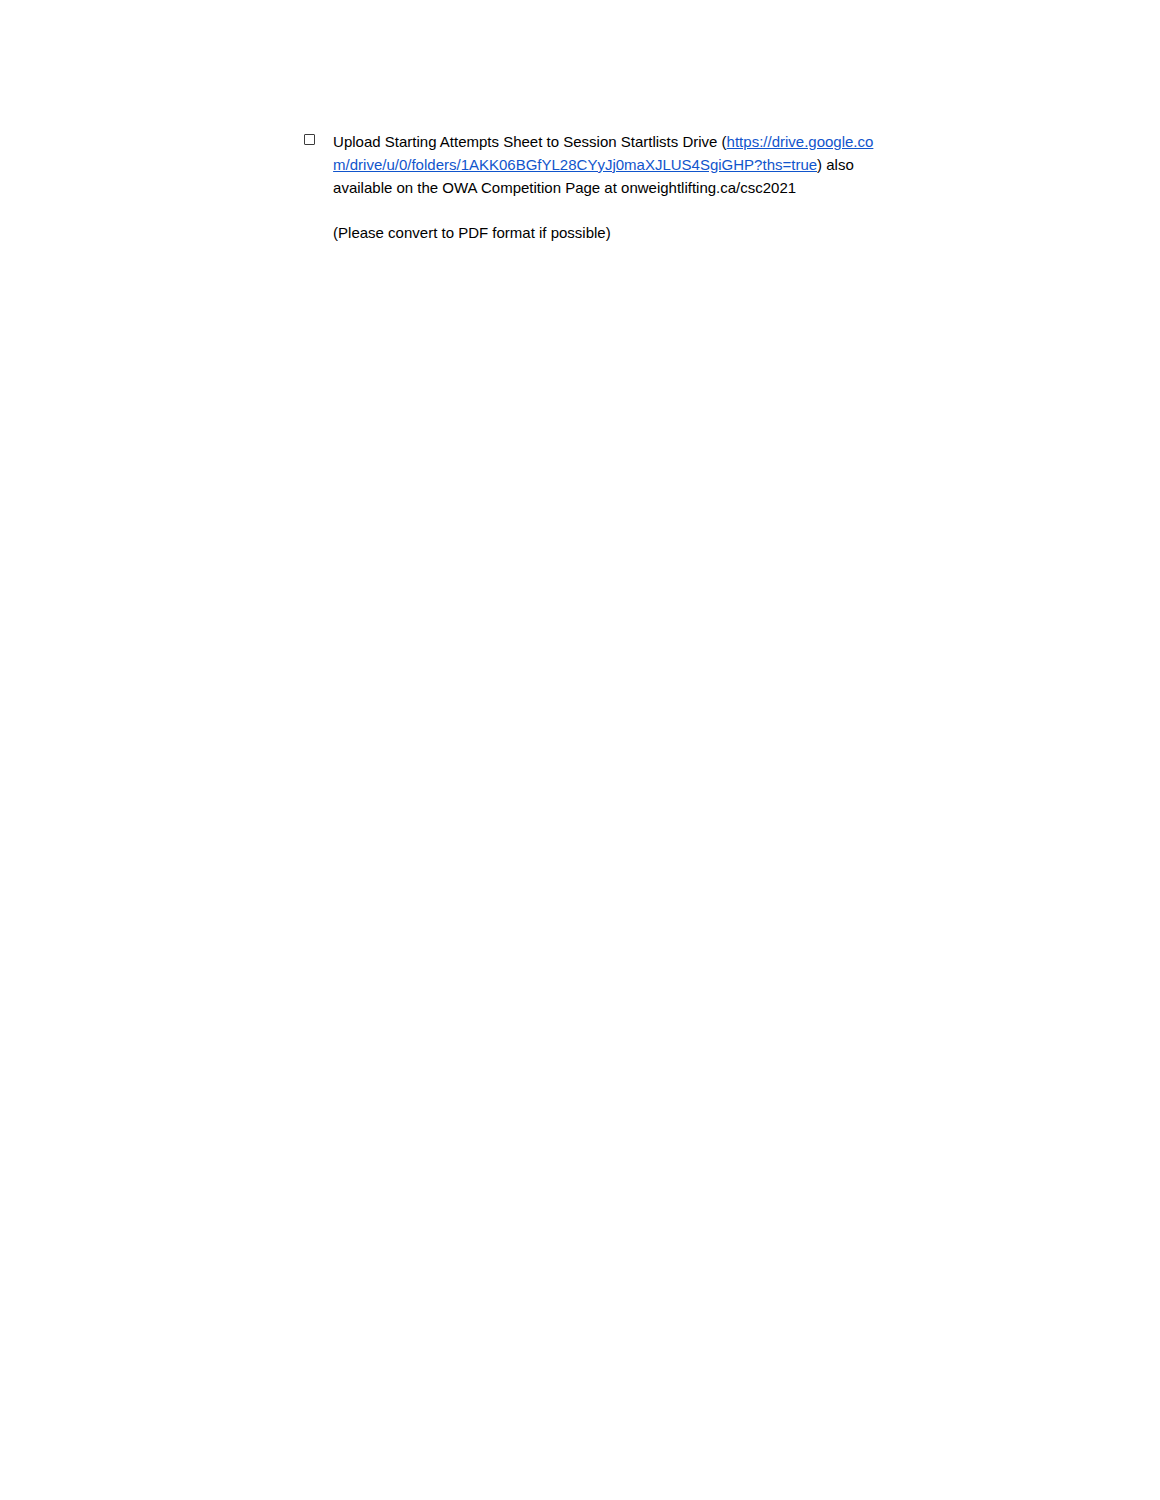Upload Starting Attempts Sheet to Session Startlists Drive (https://drive.google.com/drive/u/0/folders/1AKK06BGfYL28CYyJj0maXJLUS4SgiGHP?ths=true) also available on the OWA Competition Page at onweightlifting.ca/csc2021
(Please convert to PDF format if possible)